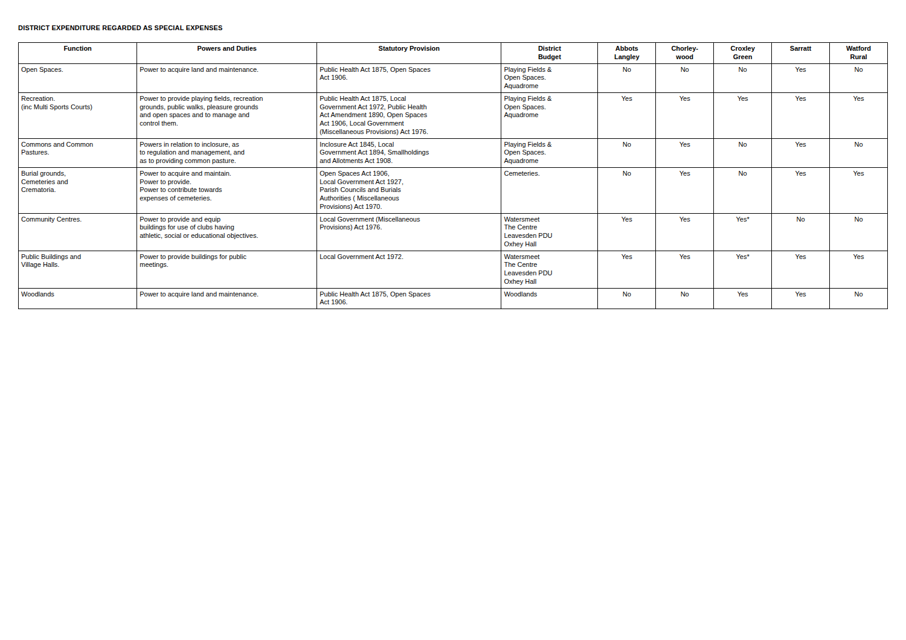DISTRICT EXPENDITURE REGARDED AS SPECIAL EXPENSES
| Function | Powers and Duties | Statutory Provision | District Budget | Abbots Langley | Chorley- wood | Croxley Green | Sarratt | Watford Rural |
| --- | --- | --- | --- | --- | --- | --- | --- | --- |
| Open Spaces. | Power to acquire land and maintenance. | Public Health Act 1875, Open Spaces Act 1906. | Playing Fields & Open Spaces. Aquadrome | No | No | No | Yes | No |
| Recreation. (inc Multi Sports Courts) | Power to provide playing fields, recreation grounds, public walks, pleasure grounds and open spaces and to manage and control them. | Public Health Act 1875, Local Government Act 1972, Public Health Act Amendment 1890, Open Spaces Act 1906, Local Government (Miscellaneous Provisions) Act 1976. | Playing Fields & Open Spaces. Aquadrome | Yes | Yes | Yes | Yes | Yes |
| Commons and Common Pastures. | Powers in relation to inclosure, as to regulation and management, and as to providing common pasture. | Inclosure Act 1845, Local Government Act 1894, Smallholdings and Allotments Act 1908. | Playing Fields & Open Spaces. Aquadrome | No | Yes | No | Yes | No |
| Burial grounds, Cemeteries and Crematoria. | Power to acquire and maintain. Power to provide. Power to contribute towards expenses of cemeteries. | Open Spaces Act 1906, Local Government Act 1927, Parish Councils and Burials Authorities ( Miscellaneous Provisions) Act 1970. | Cemeteries. | No | Yes | No | Yes | Yes |
| Community Centres. | Power to provide and equip buildings for use of clubs having athletic, social or educational objectives. | Local Government (Miscellaneous Provisions) Act 1976. | Watersmeet The Centre Leavesden PDU Oxhey Hall | Yes | Yes | Yes* | No | No |
| Public Buildings and Village Halls. | Power to provide buildings for public meetings. | Local Government Act 1972. | Watersmeet The Centre Leavesden PDU Oxhey Hall | Yes | Yes | Yes* | Yes | Yes |
| Woodlands | Power to acquire land and maintenance. | Public Health Act 1875, Open Spaces Act 1906. | Woodlands | No | No | Yes | Yes | No |